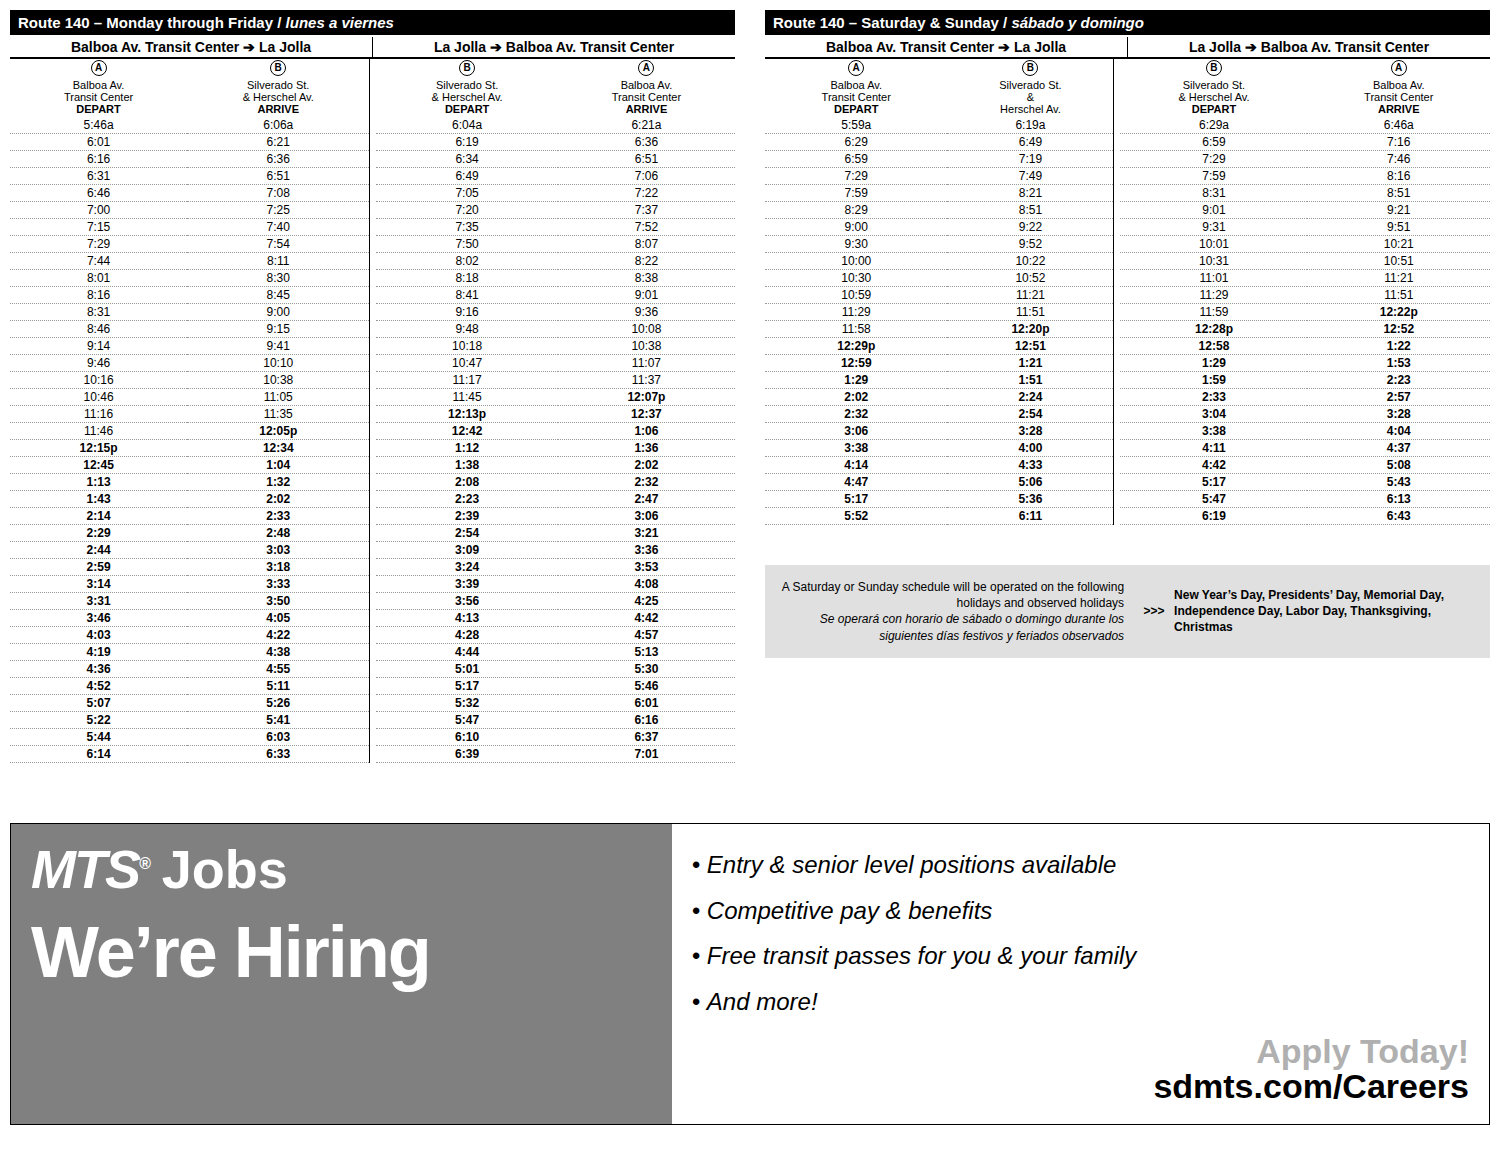Route 140 – Monday through Friday / lunes a viernes
Balboa Av. Transit Center ➔ La Jolla
La Jolla ➔ Balboa Av. Transit Center
| A | B | | B | A |
| --- | --- | --- | --- | --- |
| Balboa Av. Transit Center DEPART | Silverado St. & Herschel Av. ARRIVE | | Silverado St. & Herschel Av. DEPART | Balboa Av. Transit Center ARRIVE |
| 5:46a | 6:06a | | 6:04a | 6:21a |
| 6:01 | 6:21 | | 6:19 | 6:36 |
| 6:16 | 6:36 | | 6:34 | 6:51 |
| 6:31 | 6:51 | | 6:49 | 7:06 |
| 6:46 | 7:08 | | 7:05 | 7:22 |
| 7:00 | 7:25 | | 7:20 | 7:37 |
| 7:15 | 7:40 | | 7:35 | 7:52 |
| 7:29 | 7:54 | | 7:50 | 8:07 |
| 7:44 | 8:11 | | 8:02 | 8:22 |
| 8:01 | 8:30 | | 8:18 | 8:38 |
| 8:16 | 8:45 | | 8:41 | 9:01 |
| 8:31 | 9:00 | | 9:16 | 9:36 |
| 8:46 | 9:15 | | 9:48 | 10:08 |
| 9:14 | 9:41 | | 10:18 | 10:38 |
| 9:46 | 10:10 | | 10:47 | 11:07 |
| 10:16 | 10:38 | | 11:17 | 11:37 |
| 10:46 | 11:05 | | 11:45 | 12:07p |
| 11:16 | 11:35 | | 12:13p | 12:37 |
| 11:46 | 12:05p | | 12:42 | 1:06 |
| 12:15p | 12:34 | | 1:12 | 1:36 |
| 12:45 | 1:04 | | 1:38 | 2:02 |
| 1:13 | 1:32 | | 2:08 | 2:32 |
| 1:43 | 2:02 | | 2:23 | 2:47 |
| 2:14 | 2:33 | | 2:39 | 3:06 |
| 2:29 | 2:48 | | 2:54 | 3:21 |
| 2:44 | 3:03 | | 3:09 | 3:36 |
| 2:59 | 3:18 | | 3:24 | 3:53 |
| 3:14 | 3:33 | | 3:39 | 4:08 |
| 3:31 | 3:50 | | 3:56 | 4:25 |
| 3:46 | 4:05 | | 4:13 | 4:42 |
| 4:03 | 4:22 | | 4:28 | 4:57 |
| 4:19 | 4:38 | | 4:44 | 5:13 |
| 4:36 | 4:55 | | 5:01 | 5:30 |
| 4:52 | 5:11 | | 5:17 | 5:46 |
| 5:07 | 5:26 | | 5:32 | 6:01 |
| 5:22 | 5:41 | | 5:47 | 6:16 |
| 5:44 | 6:03 | | 6:10 | 6:37 |
| 6:14 | 6:33 | | 6:39 | 7:01 |
Route 140 – Saturday & Sunday / sábado y domingo
Balboa Av. Transit Center ➔ La Jolla
La Jolla ➔ Balboa Av. Transit Center
| A | B | | B | A |
| --- | --- | --- | --- | --- |
| Balboa Av. Transit Center DEPART | Silverado St. & Herschel Av. | | Silverado St. & Herschel Av. DEPART | Balboa Av. Transit Center ARRIVE |
| 5:59a | 6:19a | | 6:29a | 6:46a |
| 6:29 | 6:49 | | 6:59 | 7:16 |
| 6:59 | 7:19 | | 7:29 | 7:46 |
| 7:29 | 7:49 | | 7:59 | 8:16 |
| 7:59 | 8:21 | | 8:31 | 8:51 |
| 8:29 | 8:51 | | 9:01 | 9:21 |
| 9:00 | 9:22 | | 9:31 | 9:51 |
| 9:30 | 9:52 | | 10:01 | 10:21 |
| 10:00 | 10:22 | | 10:31 | 10:51 |
| 10:30 | 10:52 | | 11:01 | 11:21 |
| 10:59 | 11:21 | | 11:29 | 11:51 |
| 11:29 | 11:51 | | 11:59 | 12:22p |
| 11:58 | 12:20p | | 12:28p | 12:52 |
| 12:29p | 12:51 | | 12:58 | 1:22 |
| 12:59 | 1:21 | | 1:29 | 1:53 |
| 1:29 | 1:51 | | 1:59 | 2:23 |
| 2:02 | 2:24 | | 2:33 | 2:57 |
| 2:32 | 2:54 | | 3:04 | 3:28 |
| 3:06 | 3:28 | | 3:38 | 4:04 |
| 3:38 | 4:00 | | 4:11 | 4:37 |
| 4:14 | 4:33 | | 4:42 | 5:08 |
| 4:47 | 5:06 | | 5:17 | 5:43 |
| 5:17 | 5:36 | | 5:47 | 6:13 |
| 5:52 | 6:11 | | 6:19 | 6:43 |
A Saturday or Sunday schedule will be operated on the following holidays and observed holidays
Se operará con horario de sábado o domingo durante los siguientes días festivos y feriados observados
>>>
New Year’s Day, Presidents’ Day, Memorial Day, Independence Day, Labor Day, Thanksgiving, Christmas
MTS® Jobs
We’re Hiring
Entry & senior level positions available
Competitive pay & benefits
Free transit passes for you & your family
And more!
Apply Today!
sdmts.com/Careers